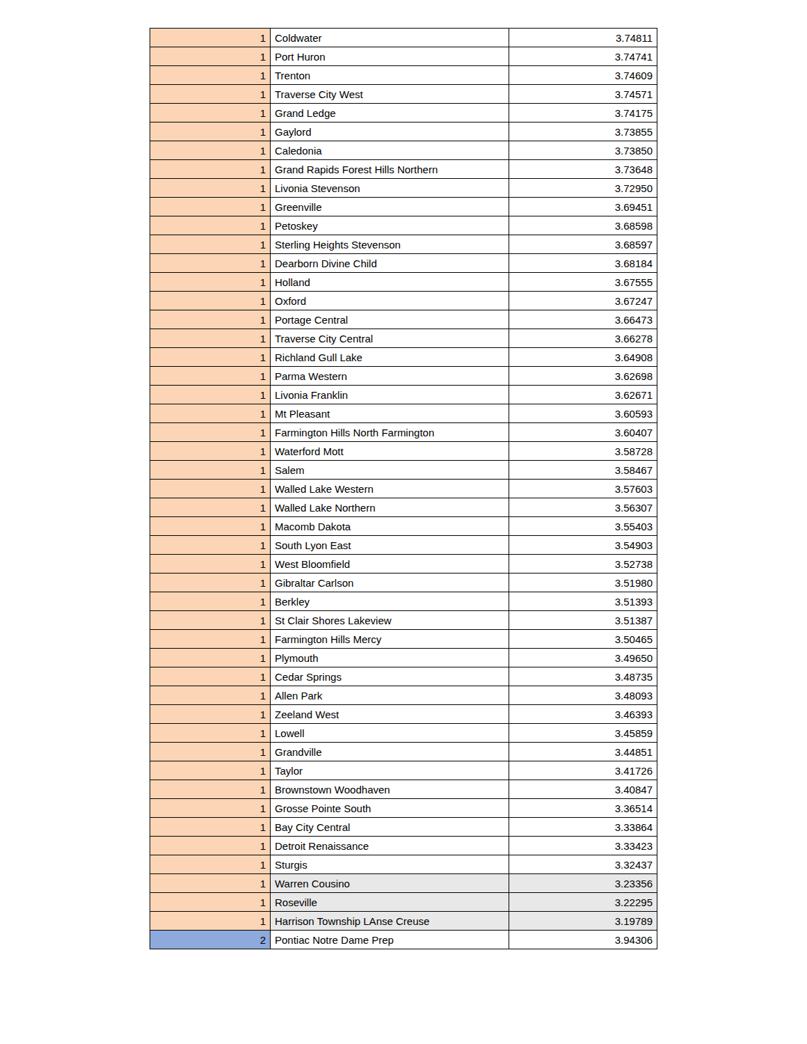| 1 | Coldwater | 3.74811 |
| 1 | Port Huron | 3.74741 |
| 1 | Trenton | 3.74609 |
| 1 | Traverse City West | 3.74571 |
| 1 | Grand Ledge | 3.74175 |
| 1 | Gaylord | 3.73855 |
| 1 | Caledonia | 3.73850 |
| 1 | Grand Rapids Forest Hills Northern | 3.73648 |
| 1 | Livonia Stevenson | 3.72950 |
| 1 | Greenville | 3.69451 |
| 1 | Petoskey | 3.68598 |
| 1 | Sterling Heights Stevenson | 3.68597 |
| 1 | Dearborn Divine Child | 3.68184 |
| 1 | Holland | 3.67555 |
| 1 | Oxford | 3.67247 |
| 1 | Portage Central | 3.66473 |
| 1 | Traverse City Central | 3.66278 |
| 1 | Richland Gull Lake | 3.64908 |
| 1 | Parma Western | 3.62698 |
| 1 | Livonia Franklin | 3.62671 |
| 1 | Mt Pleasant | 3.60593 |
| 1 | Farmington Hills North Farmington | 3.60407 |
| 1 | Waterford Mott | 3.58728 |
| 1 | Salem | 3.58467 |
| 1 | Walled Lake Western | 3.57603 |
| 1 | Walled Lake Northern | 3.56307 |
| 1 | Macomb Dakota | 3.55403 |
| 1 | South Lyon East | 3.54903 |
| 1 | West Bloomfield | 3.52738 |
| 1 | Gibraltar Carlson | 3.51980 |
| 1 | Berkley | 3.51393 |
| 1 | St Clair Shores Lakeview | 3.51387 |
| 1 | Farmington Hills Mercy | 3.50465 |
| 1 | Plymouth | 3.49650 |
| 1 | Cedar Springs | 3.48735 |
| 1 | Allen Park | 3.48093 |
| 1 | Zeeland West | 3.46393 |
| 1 | Lowell | 3.45859 |
| 1 | Grandville | 3.44851 |
| 1 | Taylor | 3.41726 |
| 1 | Brownstown Woodhaven | 3.40847 |
| 1 | Grosse Pointe South | 3.36514 |
| 1 | Bay City Central | 3.33864 |
| 1 | Detroit Renaissance | 3.33423 |
| 1 | Sturgis | 3.32437 |
| 1 | Warren Cousino | 3.23356 |
| 1 | Roseville | 3.22295 |
| 1 | Harrison Township LAnse Creuse | 3.19789 |
| 2 | Pontiac Notre Dame Prep | 3.94306 |